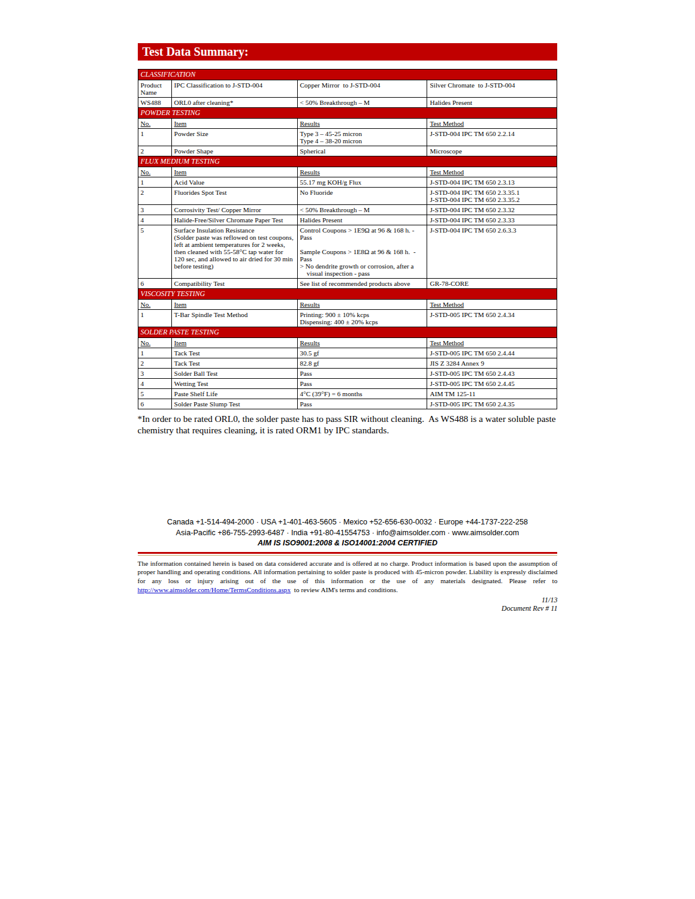Test Data Summary:
| CLASSIFICATION |
| Product Name | IPC Classification to J-STD-004 | Copper Mirror to J-STD-004 | Silver Chromate to J-STD-004 |
| WS488 | ORL0 after cleaning* | < 50% Breakthrough – M | Halides Present |
| POWDER TESTING |
| No. | Item | Results | Test Method |
| 1 | Powder Size | Type 3 – 45-25 micron Type 4 – 38-20 micron | J-STD-004 IPC TM 650 2.2.14 |
| 2 | Powder Shape | Spherical | Microscope |
| FLUX MEDIUM TESTING |
| No. | Item | Results | Test Method |
| 1 | Acid Value | 55.17 mg KOH/g Flux | J-STD-004 IPC TM 650 2.3.13 |
| 2 | Fluorides Spot Test | No Fluoride | J-STD-004 IPC TM 650 2.3.35.1 J-STD-004 IPC TM 650 2.3.35.2 |
| 3 | Corrosivity Test/ Copper Mirror | < 50% Breakthrough – M | J-STD-004 IPC TM 650 2.3.32 |
| 4 | Halide-Free/Silver Chromate Paper Test | Halides Present | J-STD-004 IPC TM 650 2.3.33 |
| 5 | Surface Insulation Resistance (Solder paste was reflowed on test coupons, left at ambient temperatures for 2 weeks, then cleaned with 55-58°C tap water for 120 sec, and allowed to air dried for 30 min before testing) | Control Coupons > 1E9Ω at 96 & 168 h. - Pass Sample Coupons > 1E8Ω at 96 & 168 h. - Pass > No dendrite growth or corrosion, after a visual inspection - pass | J-STD-004 IPC TM 650 2.6.3.3 |
| 6 | Compatibility Test | See list of recommended products above | GR-78-CORE |
| VISCOSITY TESTING |
| No. | Item | Results | Test Method |
| 1 | T-Bar Spindle Test Method | Printing: 900 ± 10% kcps Dispensing: 400 ± 20% kcps | J-STD-005 IPC TM 650 2.4.34 |
| SOLDER PASTE TESTING |
| No. | Item | Results | Test Method |
| 1 | Tack Test | 30.5 gf | J-STD-005 IPC TM 650 2.4.44 |
| 2 | Tack Test | 82.8 gf | JIS Z 3284 Annex 9 |
| 3 | Solder Ball Test | Pass | J-STD-005 IPC TM 650 2.4.43 |
| 4 | Wetting Test | Pass | J-STD-005 IPC TM 650 2.4.45 |
| 5 | Paste Shelf Life | 4°C (39°F) = 6 months | AIM TM 125-11 |
| 6 | Solder Paste Slump Test | Pass | J-STD-005 IPC TM 650 2.4.35 |
*In order to be rated ORL0, the solder paste has to pass SIR without cleaning. As WS488 is a water soluble paste chemistry that requires cleaning, it is rated ORM1 by IPC standards.
Canada +1-514-494-2000 · USA +1-401-463-5605 · Mexico +52-656-630-0032 · Europe +44-1737-222-258
Asia-Pacific +86-755-2993-6487 · India +91-80-41554753 · info@aimsolder.com · www.aimsolder.com
AIM IS ISO9001:2008 & ISO14001:2004 CERTIFIED
The information contained herein is based on data considered accurate and is offered at no charge. Product information is based upon the assumption of proper handling and operating conditions. All information pertaining to solder paste is produced with 45-micron powder. Liability is expressly disclaimed for any loss or injury arising out of the use of this information or the use of any materials designated. Please refer to http://www.aimsolder.com/Home/TermsConditions.aspx to review AIM's terms and conditions.
11/13
Document Rev # 11